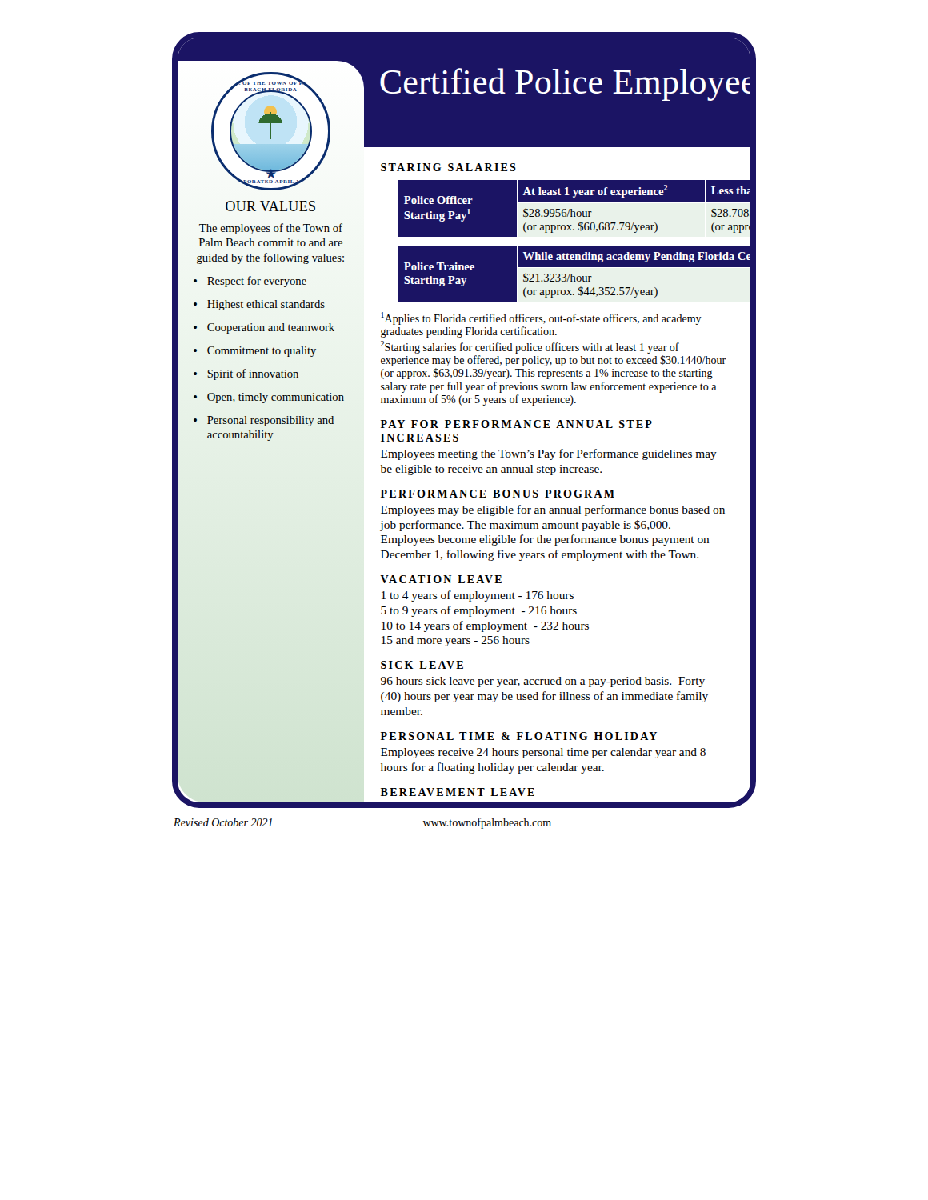Certified Police Employee Benefits
Seal of the Town of Palm Beach Florida
Incorporated April 17, 1911
★
OUR VALUES
The employees of the Town of Palm Beach commit to and are guided by the following values:
Respect for everyone
Highest ethical standards
Cooperation and teamwork
Commitment to quality
Spirit of innovation
Open, timely communication
Personal responsibility and accountability
Staring Salaries
| Police Officer Starting Pay 1 | At least 1 year of experience 2 | Less than 1 year of experience |
| $28.9956/hour (or approx. $60,687.79/year) | $28.7085/hour (or approx. $60,086.97/year) |
| Police Trainee Starting Pay | While attending academy Pending Florida Certification |
| $21.3233/hour (or approx. $44,352.57/year) |
1Applies to Florida certified officers, out-of-state officers, and academy graduates pending Florida certification.
2Starting salaries for certified police officers with at least 1 year of experience may be offered, per policy, up to but not to exceed $30.1440/hour (or approx. $63,091.39/year). This represents a 1% increase to the starting salary rate per full year of previous sworn law enforcement experience to a maximum of 5% (or 5 years of experience).
Pay for Performance Annual Step Increases
Employees meeting the Town’s Pay for Performance guidelines may be eligible to receive an annual step increase.
Performance Bonus Program
Employees may be eligible for an annual performance bonus based on job performance. The maximum amount payable is $6,000. Employees become eligible for the performance bonus payment on December 1, following five years of employment with the Town.
Vacation Leave
1 to 4 years of employment - 176 hours
5 to 9 years of employment - 216 hours
10 to 14 years of employment - 232 hours
15 and more years - 256 hours
Sick Leave
96 hours sick leave per year, accrued on a pay-period basis. Forty (40) hours per year may be used for illness of an immediate family member.
Personal Time & Floating Holiday
Employees receive 24 hours personal time per calendar year and 8 hours for a floating holiday per calendar year.
Bereavement Leave
3 days for an in-state funeral, 5 days for out of state (immediate family).
Military Leave
Active military service leave of absence not to exceed one year and will receive full pay from the Town for the first 30 days of active duty in a calendar year. Annual active duty for training leave compensated by the Town at regular pay not to exceed 240 working hours per year.
Education Incentive Program
Employees are eligible after three years of service. Reimbursement for tuition based upon grade received. Reimbursement is limited to the current tuition charged by either Palm Beach State College for similar state college programs or Florida Atlantic University for similar university programs.
See other side for additional information
Revised October 2021
www.townofpalmbeach.com